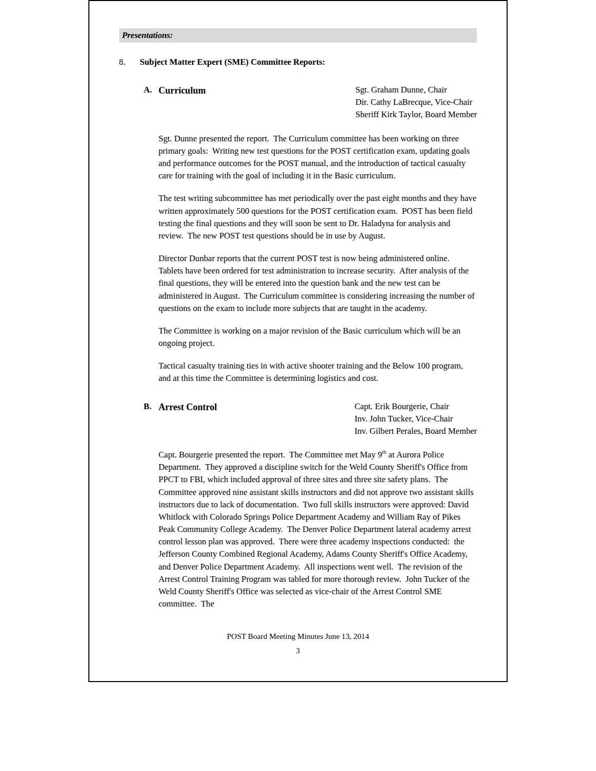Presentations:
8.
Subject Matter Expert (SME) Committee Reports:
A.
Curriculum
Sgt. Graham Dunne, Chair
Dir. Cathy LaBrecque, Vice-Chair
Sheriff Kirk Taylor, Board Member
Sgt. Dunne presented the report. The Curriculum committee has been working on three primary goals: Writing new test questions for the POST certification exam, updating goals and performance outcomes for the POST manual, and the introduction of tactical casualty care for training with the goal of including it in the Basic curriculum.
The test writing subcommittee has met periodically over the past eight months and they have written approximately 500 questions for the POST certification exam. POST has been field testing the final questions and they will soon be sent to Dr. Haladyna for analysis and review. The new POST test questions should be in use by August.
Director Dunbar reports that the current POST test is now being administered online. Tablets have been ordered for test administration to increase security. After analysis of the final questions, they will be entered into the question bank and the new test can be administered in August. The Curriculum committee is considering increasing the number of questions on the exam to include more subjects that are taught in the academy.
The Committee is working on a major revision of the Basic curriculum which will be an ongoing project.
Tactical casualty training ties in with active shooter training and the Below 100 program, and at this time the Committee is determining logistics and cost.
B.
Arrest Control
Capt. Erik Bourgerie, Chair
Inv. John Tucker, Vice-Chair
Inv. Gilbert Perales, Board Member
Capt. Bourgerie presented the report. The Committee met May 9th at Aurora Police Department. They approved a discipline switch for the Weld County Sheriff's Office from PPCT to FBI, which included approval of three sites and three site safety plans. The Committee approved nine assistant skills instructors and did not approve two assistant skills instructors due to lack of documentation. Two full skills instructors were approved: David Whitlock with Colorado Springs Police Department Academy and William Ray of Pikes Peak Community College Academy. The Denver Police Department lateral academy arrest control lesson plan was approved. There were three academy inspections conducted: the Jefferson County Combined Regional Academy, Adams County Sheriff's Office Academy, and Denver Police Department Academy. All inspections went well. The revision of the Arrest Control Training Program was tabled for more thorough review. John Tucker of the Weld County Sheriff's Office was selected as vice-chair of the Arrest Control SME committee. The
POST Board Meeting Minutes June 13, 2014
3